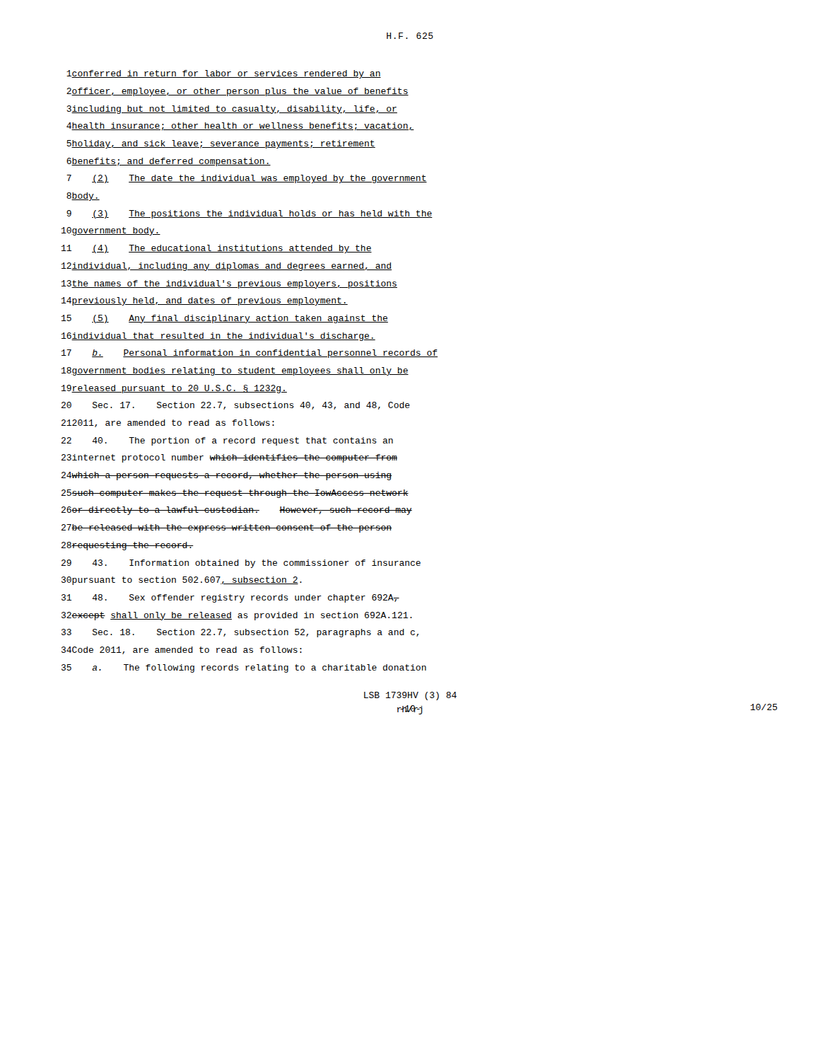H.F. 625
| 1 | conferred in return for labor or services rendered by an |
| 2 | officer, employee, or other person plus the value of benefits |
| 3 | including but not limited to casualty, disability, life, or |
| 4 | health insurance; other health or wellness benefits; vacation, |
| 5 | holiday, and sick leave; severance payments; retirement |
| 6 | benefits; and deferred compensation. |
| 7 | (2) The date the individual was employed by the government |
| 8 | body. |
| 9 | (3) The positions the individual holds or has held with the |
| 10 | government body. |
| 11 | (4) The educational institutions attended by the |
| 12 | individual, including any diplomas and degrees earned, and |
| 13 | the names of the individual's previous employers, positions |
| 14 | previously held, and dates of previous employment. |
| 15 | (5) Any final disciplinary action taken against the |
| 16 | individual that resulted in the individual's discharge. |
| 17 | b. Personal information in confidential personnel records of |
| 18 | government bodies relating to student employees shall only be |
| 19 | released pursuant to 20 U.S.C. § 1232g. |
| 20 | Sec. 17. Section 22.7, subsections 40, 43, and 48, Code |
| 21 | 2011, are amended to read as follows: |
| 22 | 40. The portion of a record request that contains an |
| 23 | internet protocol number which identifies the computer from |
| 24 | which a person requests a record, whether the person using |
| 25 | such computer makes the request through the IowAccess network |
| 26 | or directly to a lawful custodian. However, such record may |
| 27 | be released with the express written consent of the person |
| 28 | requesting the record. |
| 29 | 43. Information obtained by the commissioner of insurance |
| 30 | pursuant to section 502.607 , subsection 2 . |
| 31 | 48. Sex offender registry records under chapter 692A , |
| 32 | except shall only be released as provided in section 692A.121. |
| 33 | Sec. 18. Section 22.7, subsection 52, paragraphs a and c, |
| 34 | Code 2011, are amended to read as follows: |
| 35 | a. The following records relating to a charitable donation |
-10-
LSB 1739HV (3) 84
rh/rj
10/25